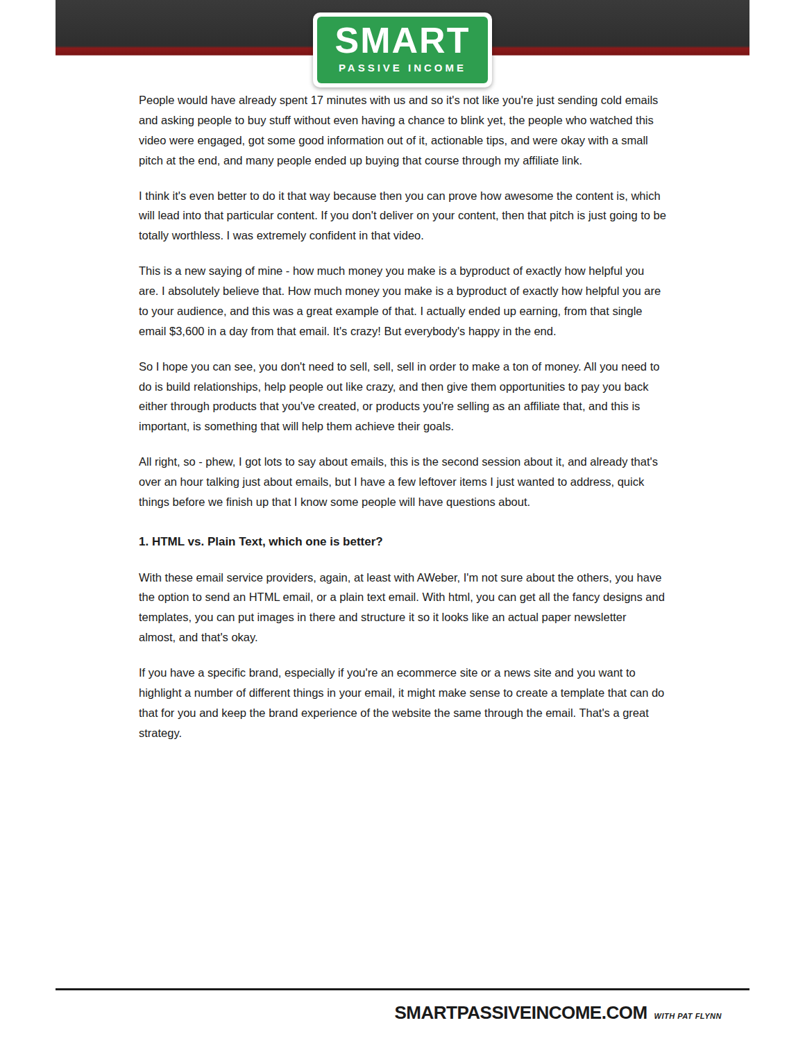SMART
PASSIVE INCOME
People would have already spent 17 minutes with us and so it's not like you're just sending cold emails and asking people to buy stuff without even having a chance to blink yet, the people who watched this video were engaged, got some good information out of it, actionable tips, and were okay with a small pitch at the end, and many people ended up buying that course through my affiliate link.
I think it's even better to do it that way because then you can prove how awesome the content is, which will lead into that particular content. If you don't deliver on your content, then that pitch is just going to be totally worthless. I was extremely confident in that video.
This is a new saying of mine - how much money you make is a byproduct of exactly how helpful you are. I absolutely believe that. How much money you make is a byproduct of exactly how helpful you are to your audience, and this was a great example of that. I actually ended up earning, from that single email $3,600 in a day from that email. It's crazy! But everybody's happy in the end.
So I hope you can see, you don't need to sell, sell, sell in order to make a ton of money. All you need to do is build relationships, help people out like crazy, and then give them opportunities to pay you back either through products that you've created, or products you're selling as an affiliate that, and this is important, is something that will help them achieve their goals.
All right, so - phew, I got lots to say about emails, this is the second session about it, and already that's over an hour talking just about emails, but I have a few leftover items I just wanted to address, quick things before we finish up that I know some people will have questions about.
1. HTML vs. Plain Text, which one is better?
With these email service providers, again, at least with AWeber, I'm not sure about the others, you have the option to send an HTML email, or a plain text email. With html, you can get all the fancy designs and templates, you can put images in there and structure it so it looks like an actual paper newsletter almost, and that's okay.
If you have a specific brand, especially if you're an ecommerce site or a news site and you want to highlight a number of different things in your email, it might make sense to create a template that can do that for you and keep the brand experience of the website the same through the email. That's a great strategy.
SMARTPASSIVEINCOME.COM WITH PAT FLYNN